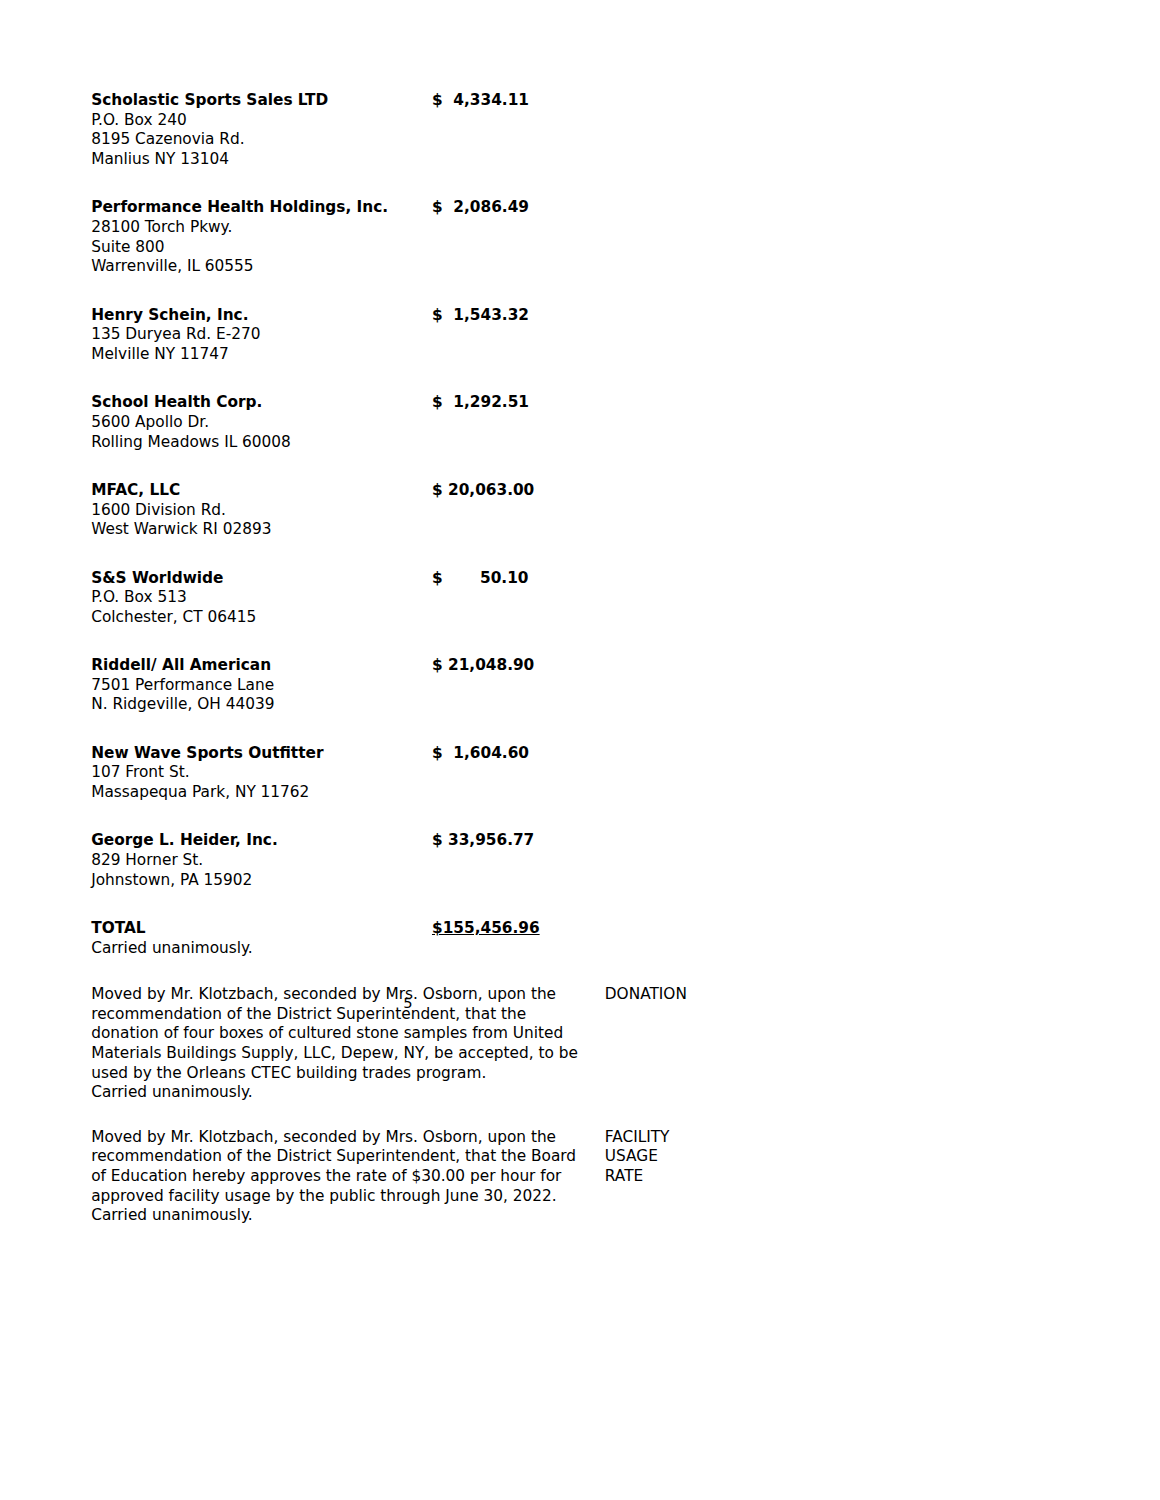Scholastic Sports Sales LTD$ 4,334.11
P.O. Box 240
8195 Cazenovia Rd.
Manlius NY 13104
Performance Health Holdings, Inc.$ 2,086.49
28100 Torch Pkwy.
Suite 800
Warrenville, IL 60555
Henry Schein, Inc.$ 1,543.32
135 Duryea Rd. E-270
Melville NY 11747
School Health Corp.$ 1,292.51
5600 Apollo Dr.
Rolling Meadows IL 60008
MFAC, LLC$ 20,063.00
1600 Division Rd.
West Warwick RI 02893
S&S Worldwide$ 50.10
P.O. Box 513
Colchester, CT 06415
Riddell/ All American$ 21,048.90
7501 Performance Lane
N. Ridgeville, OH 44039
New Wave Sports Outfitter$ 1,604.60
107 Front St.
Massapequa Park, NY 11762
George L. Heider, Inc.$ 33,956.77
829 Horner St.
Johnstown, PA 15902
TOTAL$155,456.96
Carried unanimously.
Moved by Mr. Klotzbach, seconded by Mrs. Osborn, upon the recommendation of the District Superintendent, that the donation of four boxes of cultured stone samples from United Materials Buildings Supply, LLC, Depew, NY, be accepted, to be used by the Orleans CTEC building trades program.
Carried unanimously.
DONATION
Moved by Mr. Klotzbach, seconded by Mrs. Osborn, upon the recommendation of the District Superintendent, that the Board of Education hereby approves the rate of $30.00 per hour for approved facility usage by the public through June 30, 2022. Carried unanimously.
FACILITY
USAGE
RATE
5